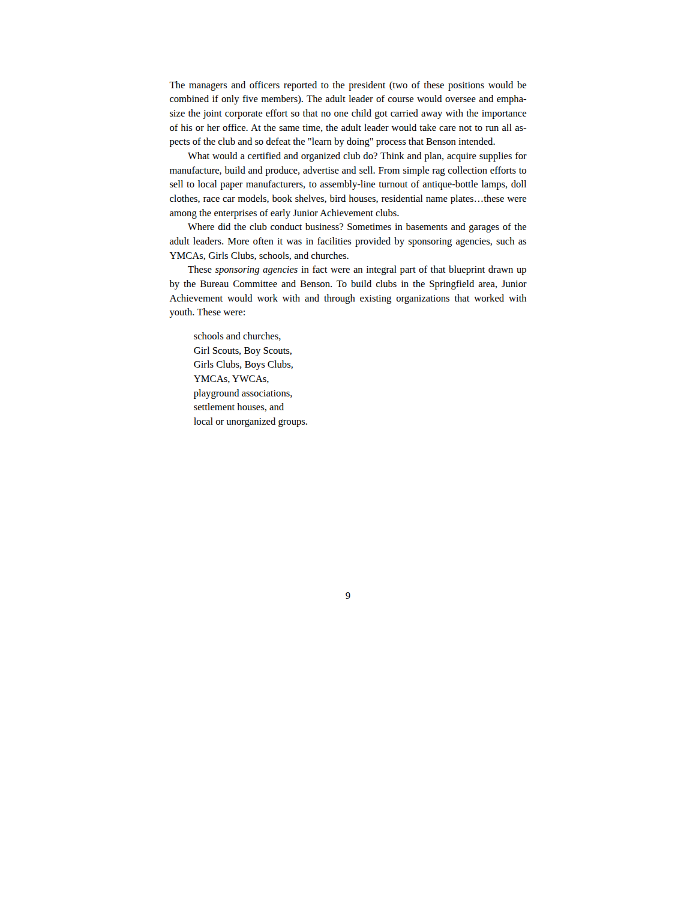The managers and officers reported to the president (two of these positions would be combined if only five members). The adult leader of course would oversee and emphasize the joint corporate effort so that no one child got carried away with the importance of his or her office. At the same time, the adult leader would take care not to run all aspects of the club and so defeat the "learn by doing" process that Benson intended.
What would a certified and organized club do? Think and plan, acquire supplies for manufacture, build and produce, advertise and sell. From simple rag collection efforts to sell to local paper manufacturers, to assembly-line turnout of antique-bottle lamps, doll clothes, race car models, book shelves, bird houses, residential name plates…these were among the enterprises of early Junior Achievement clubs.
Where did the club conduct business? Sometimes in basements and garages of the adult leaders. More often it was in facilities provided by sponsoring agencies, such as YMCAs, Girls Clubs, schools, and churches.
These sponsoring agencies in fact were an integral part of that blueprint drawn up by the Bureau Committee and Benson. To build clubs in the Springfield area, Junior Achievement would work with and through existing organizations that worked with youth. These were:
schools and churches,
Girl Scouts, Boy Scouts,
Girls Clubs, Boys Clubs,
YMCAs, YWCAs,
playground associations,
settlement houses, and
local or unorganized groups.
9